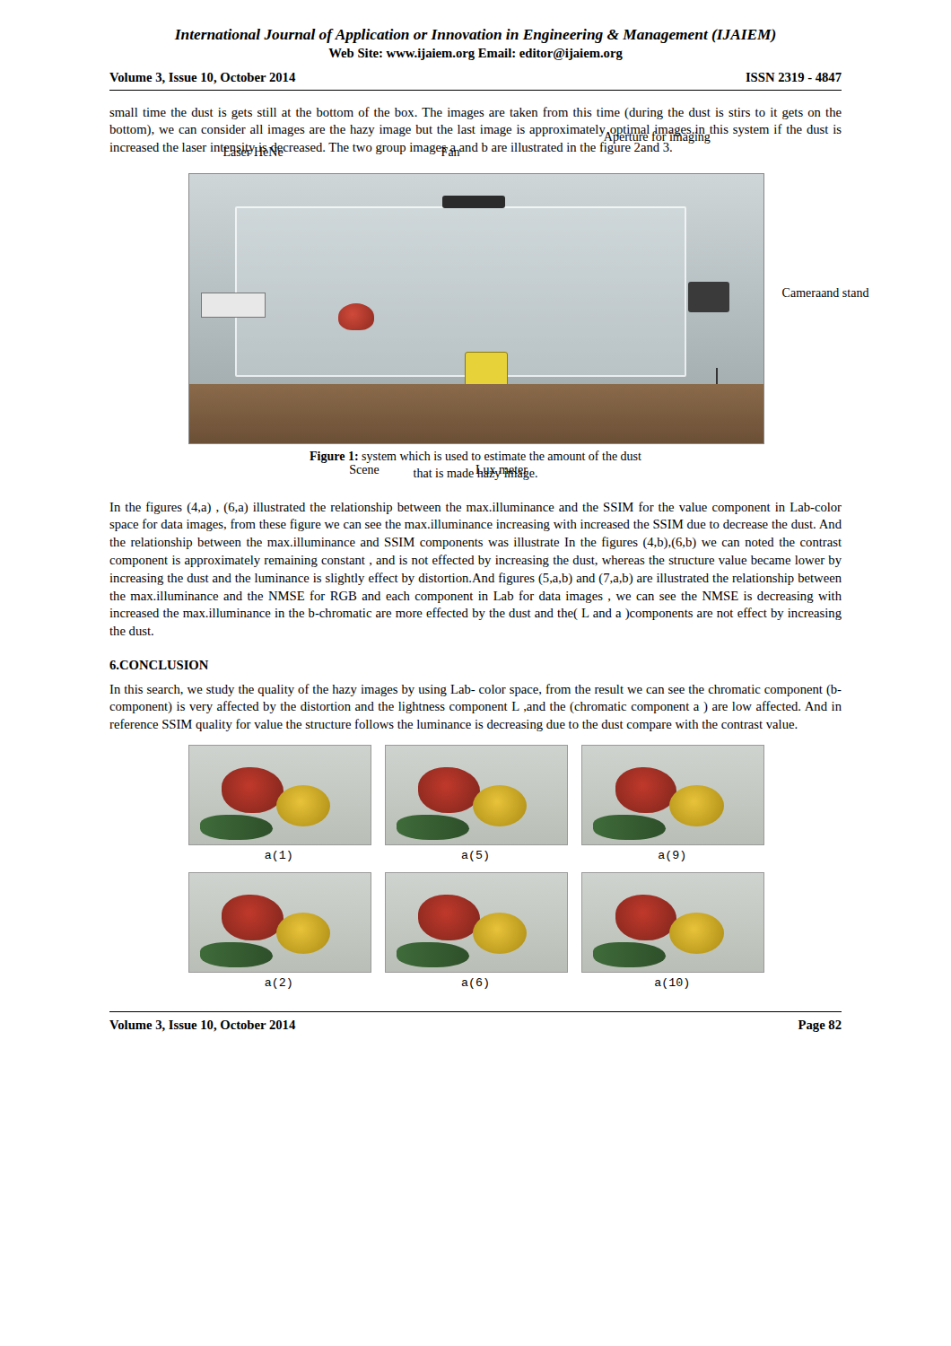International Journal of Application or Innovation in Engineering & Management (IJAIEM)
Web Site: www.ijaiem.org Email: editor@ijaiem.org
Volume 3, Issue 10, October 2014 ISSN 2319 - 4847
small time the dust is gets still at the bottom of the box. The images are taken from this time (during the dust is stirs to it gets on the bottom), we can consider all images are the hazy image but the last image is approximately optimal images.in this system if the dust is increased the laser intensity is decreased. The two group images a and b are illustrated in the figure 2and 3.
Laser HeNe
Fan
Aperture for imaging
Cameraand stand
Scene
Lux meter
Figure 1: system which is used to estimate the amount of the dust
that is made hazy image.
In the figures (4,a) , (6,a) illustrated the relationship between the max.illuminance and the SSIM for the value component in Lab-color space for data images, from these figure we can see the max.illuminance increasing with increased the SSIM due to decrease the dust. And the relationship between the max.illuminance and SSIM components was illustrate In the figures (4,b),(6,b) we can noted the contrast component is approximately remaining constant , and is not effected by increasing the dust, whereas the structure value became lower by increasing the dust and the luminance is slightly effect by distortion.And figures (5,a,b) and (7,a,b) are illustrated the relationship between the max.illuminance and the NMSE for RGB and each component in Lab for data images , we can see the NMSE is decreasing with increased the max.illuminance in the b-chromatic are more effected by the dust and the( L and a )components are not effect by increasing the dust.
6.CONCLUSION
In this search, we study the quality of the hazy images by using Lab- color space, from the result we can see the chromatic component (b- component) is very affected by the distortion and the lightness component L ,and the (chromatic component a ) are low affected. And in reference SSIM quality for value the structure follows the luminance is decreasing due to the dust compare with the contrast value.
a(1)
a(5)
a(9)
a(2)
a(6)
a(10)
Volume 3, Issue 10, October 2014 Page 82